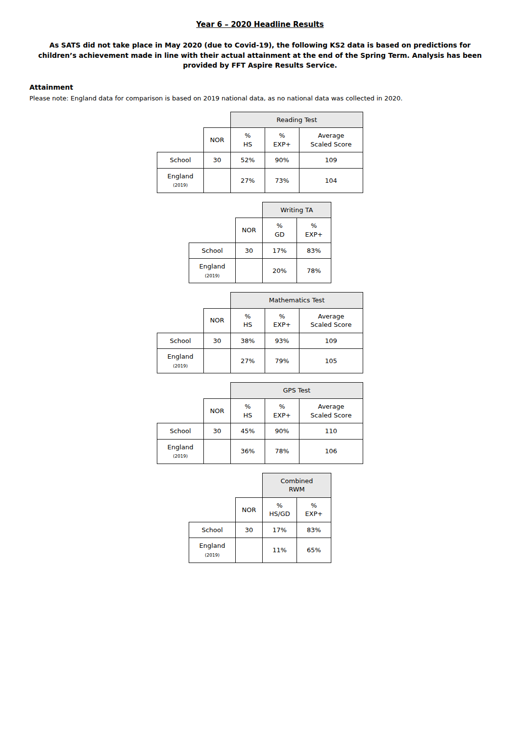Year 6 – 2020 Headline Results
As SATS did not take place in May 2020 (due to Covid-19), the following KS2 data is based on predictions for children’s achievement made in line with their actual attainment at the end of the Spring Term. Analysis has been provided by FFT Aspire Results Service.
Attainment
Please note: England data for comparison is based on 2019 national data, as no national data was collected in 2020.
| | | Reading Test |
| | NOR | % HS | % EXP+ | Average Scaled Score |
| School | 30 | 52% | 90% | 109 |
| England (2019) | | 27% | 73% | 104 |
| | | Writing TA |
| | NOR | % GD | % EXP+ |
| School | 30 | 17% | 83% |
| England (2019) | | 20% | 78% |
| | | Mathematics Test |
| | NOR | % HS | % EXP+ | Average Scaled Score |
| School | 30 | 38% | 93% | 109 |
| England (2019) | | 27% | 79% | 105 |
| | | GPS Test |
| | NOR | % HS | % EXP+ | Average Scaled Score |
| School | 30 | 45% | 90% | 110 |
| England (2019) | | 36% | 78% | 106 |
| | | Combined RWM |
| | NOR | % HS/GD | % EXP+ |
| School | 30 | 17% | 83% |
| England (2019) | | 11% | 65% |